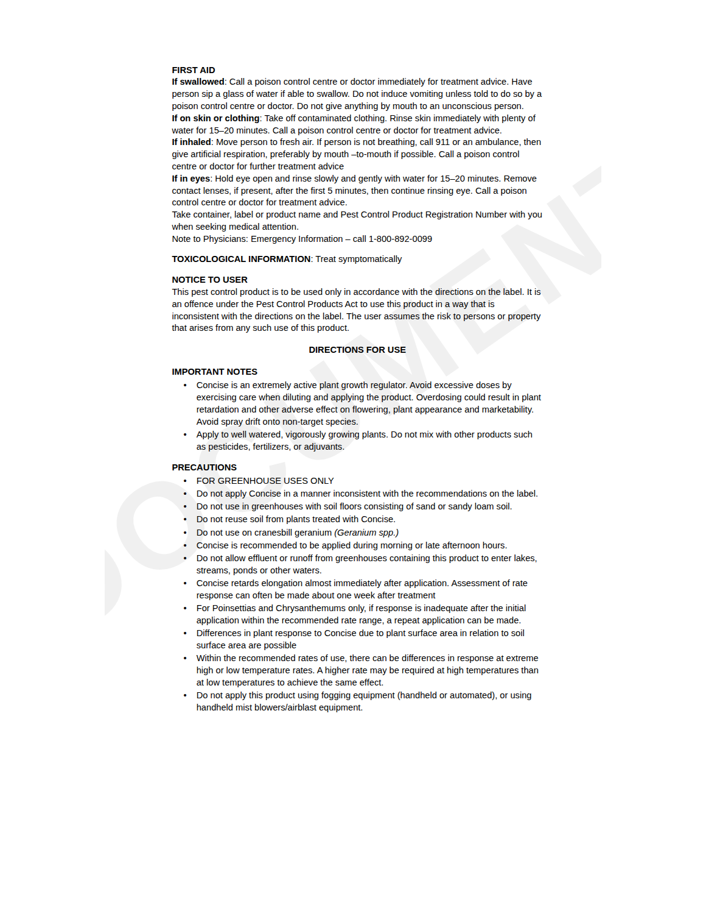DOCUMENT
FIRST AID
If swallowed: Call a poison control centre or doctor immediately for treatment advice. Have person sip a glass of water if able to swallow. Do not induce vomiting unless told to do so by a poison control centre or doctor. Do not give anything by mouth to an unconscious person.
If on skin or clothing: Take off contaminated clothing. Rinse skin immediately with plenty of water for 15–20 minutes. Call a poison control centre or doctor for treatment advice.
If inhaled: Move person to fresh air. If person is not breathing, call 911 or an ambulance, then give artificial respiration, preferably by mouth –to-mouth if possible. Call a poison control centre or doctor for further treatment advice
If in eyes: Hold eye open and rinse slowly and gently with water for 15–20 minutes. Remove contact lenses, if present, after the first 5 minutes, then continue rinsing eye. Call a poison control centre or doctor for treatment advice.
Take container, label or product name and Pest Control Product Registration Number with you when seeking medical attention.
Note to Physicians: Emergency Information – call 1-800-892-0099
TOXICOLOGICAL INFORMATION: Treat symptomatically
NOTICE TO USER
This pest control product is to be used only in accordance with the directions on the label. It is an offence under the Pest Control Products Act to use this product in a way that is inconsistent with the directions on the label. The user assumes the risk to persons or property that arises from any such use of this product.
DIRECTIONS FOR USE
IMPORTANT NOTES
Concise is an extremely active plant growth regulator. Avoid excessive doses by exercising care when diluting and applying the product. Overdosing could result in plant retardation and other adverse effect on flowering, plant appearance and marketability. Avoid spray drift onto non-target species.
Apply to well watered, vigorously growing plants. Do not mix with other products such as pesticides, fertilizers, or adjuvants.
PRECAUTIONS
FOR GREENHOUSE USES ONLY
Do not apply Concise in a manner inconsistent with the recommendations on the label.
Do not use in greenhouses with soil floors consisting of sand or sandy loam soil.
Do not reuse soil from plants treated with Concise.
Do not use on cranesbill geranium (Geranium spp.)
Concise is recommended to be applied during morning or late afternoon hours.
Do not allow effluent or runoff from greenhouses containing this product to enter lakes, streams, ponds or other waters.
Concise retards elongation almost immediately after application. Assessment of rate response can often be made about one week after treatment
For Poinsettias and Chrysanthemums only, if response is inadequate after the initial application within the recommended rate range, a repeat application can be made.
Differences in plant response to Concise due to plant surface area in relation to soil surface area are possible
Within the recommended rates of use, there can be differences in response at extreme high or low temperature rates. A higher rate may be required at high temperatures than at low temperatures to achieve the same effect.
Do not apply this product using fogging equipment (handheld or automated), or using handheld mist blowers/airblast equipment.